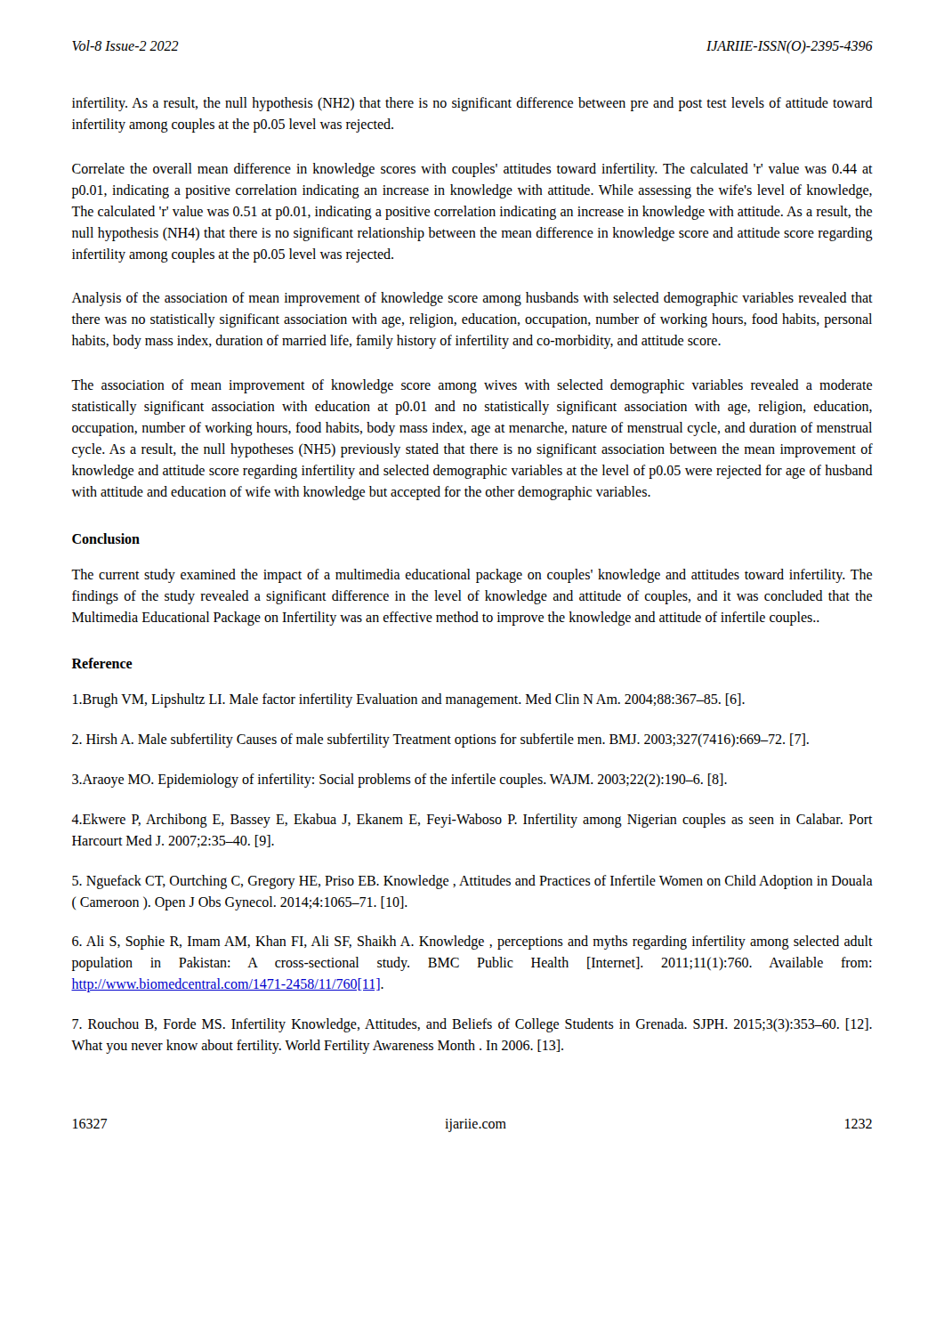Vol-8 Issue-2 2022 IJARIIE-ISSN(O)-2395-4396
infertility. As a result, the null hypothesis (NH2) that there is no significant difference between pre and post test levels of attitude toward infertility among couples at the p0.05 level was rejected.
Correlate the overall mean difference in knowledge scores with couples' attitudes toward infertility. The calculated 'r' value was 0.44 at p0.01, indicating a positive correlation indicating an increase in knowledge with attitude. While assessing the wife's level of knowledge, The calculated 'r' value was 0.51 at p0.01, indicating a positive correlation indicating an increase in knowledge with attitude. As a result, the null hypothesis (NH4) that there is no significant relationship between the mean difference in knowledge score and attitude score regarding infertility among couples at the p0.05 level was rejected.
Analysis of the association of mean improvement of knowledge score among husbands with selected demographic variables revealed that there was no statistically significant association with age, religion, education, occupation, number of working hours, food habits, personal habits, body mass index, duration of married life, family history of infertility and co-morbidity, and attitude score.
The association of mean improvement of knowledge score among wives with selected demographic variables revealed a moderate statistically significant association with education at p0.01 and no statistically significant association with age, religion, education, occupation, number of working hours, food habits, body mass index, age at menarche, nature of menstrual cycle, and duration of menstrual cycle. As a result, the null hypotheses (NH5) previously stated that there is no significant association between the mean improvement of knowledge and attitude score regarding infertility and selected demographic variables at the level of p0.05 were rejected for age of husband with attitude and education of wife with knowledge but accepted for the other demographic variables.
Conclusion
The current study examined the impact of a multimedia educational package on couples' knowledge and attitudes toward infertility. The findings of the study revealed a significant difference in the level of knowledge and attitude of couples, and it was concluded that the Multimedia Educational Package on Infertility was an effective method to improve the knowledge and attitude of infertile couples..
Reference
1.Brugh VM, Lipshultz LI. Male factor infertility Evaluation and management. Med Clin N Am. 2004;88:367–85. [6].
2. Hirsh A. Male subfertility Causes of male subfertility Treatment options for subfertile men. BMJ. 2003;327(7416):669–72. [7].
3.Araoye MO. Epidemiology of infertility: Social problems of the infertile couples. WAJM. 2003;22(2):190–6. [8].
4.Ekwere P, Archibong E, Bassey E, Ekabua J, Ekanem E, Feyi-Waboso P. Infertility among Nigerian couples as seen in Calabar. Port Harcourt Med J. 2007;2:35–40. [9].
5. Nguefack CT, Ourtching C, Gregory HE, Priso EB. Knowledge , Attitudes and Practices of Infertile Women on Child Adoption in Douala ( Cameroon ). Open J Obs Gynecol. 2014;4:1065–71. [10].
6. Ali S, Sophie R, Imam AM, Khan FI, Ali SF, Shaikh A. Knowledge , perceptions and myths regarding infertility among selected adult population in Pakistan: A cross-sectional study. BMC Public Health [Internet]. 2011;11(1):760. Available from: http://www.biomedcentral.com/1471-2458/11/760[11].
7. Rouchou B, Forde MS. Infertility Knowledge, Attitudes, and Beliefs of College Students in Grenada. SJPH. 2015;3(3):353–60. [12]. What you never know about fertility. World Fertility Awareness Month . In 2006. [13].
16327 ijariie.com 1232